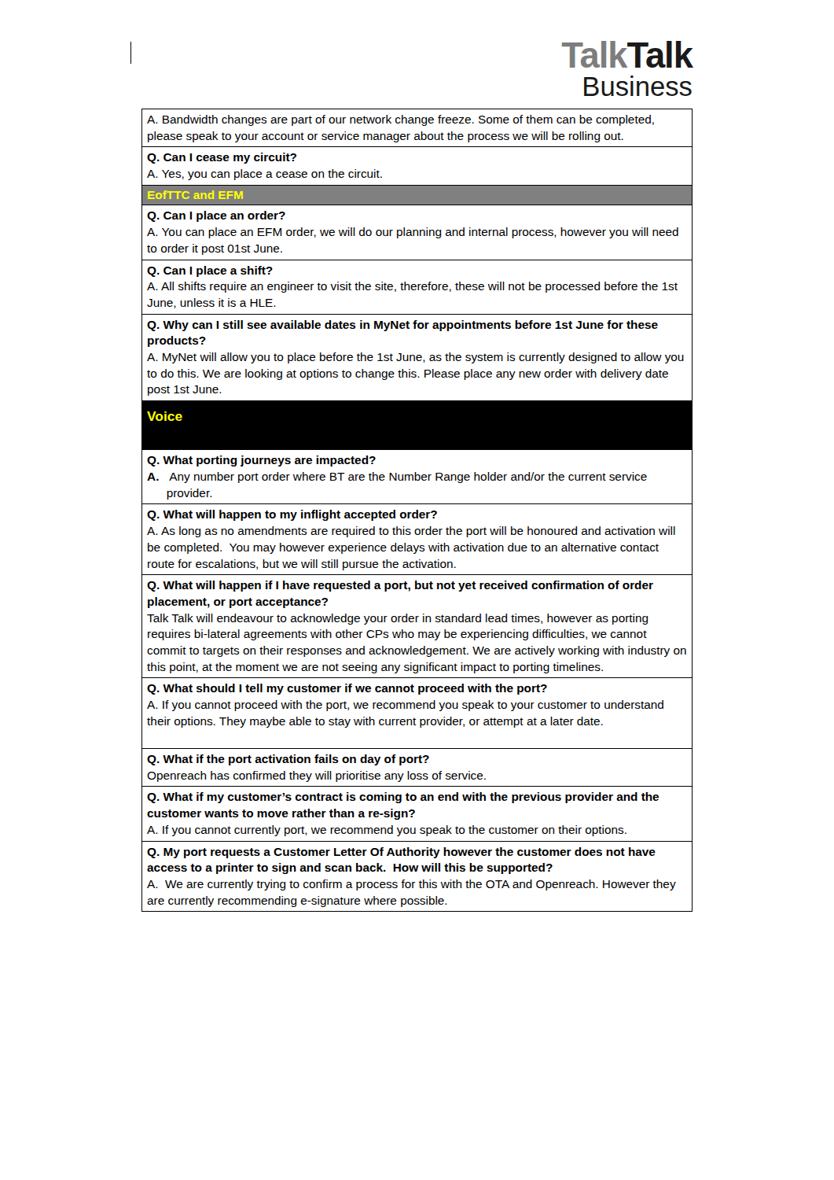Talk Talk
Business
| A. Bandwidth changes are part of our network change freeze. Some of them can be completed, please speak to your account or service manager about the process we will be rolling out. |
| Q. Can I cease my circuit? A. Yes, you can place a cease on the circuit. |
| EofTTC and EFM |
| Q. Can I place an order? A. You can place an EFM order, we will do our planning and internal process, however you will need to order it post 01st June. |
| Q. Can I place a shift? A. All shifts require an engineer to visit the site, therefore, these will not be processed before the 1st June, unless it is a HLE. |
| Q. Why can I still see available dates in MyNet for appointments before 1st June for these products? A. MyNet will allow you to place before the 1st June, as the system is currently designed to allow you to do this. We are looking at options to change this. Please place any new order with delivery date post 1st June. |
| Voice |
| Q. What porting journeys are impacted? A. Any number port order where BT are the Number Range holder and/or the current service provider. |
| Q. What will happen to my inflight accepted order? A. As long as no amendments are required to this order the port will be honoured and activation will be completed. You may however experience delays with activation due to an alternative contact route for escalations, but we will still pursue the activation. |
| Q. What will happen if I have requested a port, but not yet received confirmation of order placement, or port acceptance? Talk Talk will endeavour to acknowledge your order in standard lead times, however as porting requires bi-lateral agreements with other CPs who may be experiencing difficulties, we cannot commit to targets on their responses and acknowledgement. We are actively working with industry on this point, at the moment we are not seeing any significant impact to porting timelines. |
| Q. What should I tell my customer if we cannot proceed with the port? A. If you cannot proceed with the port, we recommend you speak to your customer to understand their options. They maybe able to stay with current provider, or attempt at a later date. |
| Q. What if the port activation fails on day of port? Openreach has confirmed they will prioritise any loss of service. |
| Q. What if my customer’s contract is coming to an end with the previous provider and the customer wants to move rather than a re-sign? A. If you cannot currently port, we recommend you speak to the customer on their options. |
| Q. My port requests a Customer Letter Of Authority however the customer does not have access to a printer to sign and scan back. How will this be supported? A. We are currently trying to confirm a process for this with the OTA and Openreach. However they are currently recommending e-signature where possible. |